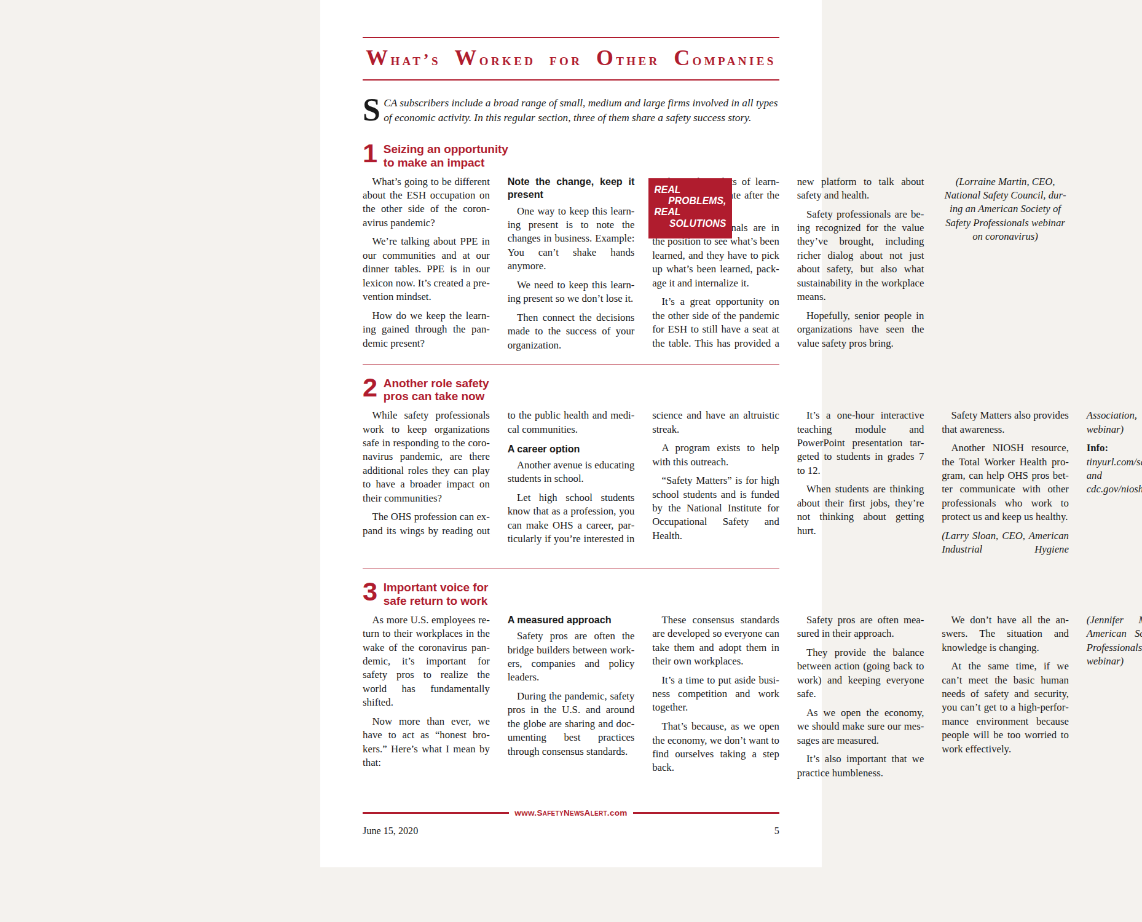What’s Worked for Other Companies
SCA subscribers include a broad range of small, medium and large firms involved in all types of economic activity. In this regular section, three of them share a safety success story.
1
Seizing an opportunity
to make an impact
What’s going to be different about the ESH occupation on the other side of the coronavirus pandemic?
We’re talking about PPE in our communities and at our dinner tables. PPE is in our lexicon now. It’s created a prevention mindset.
How do we keep the learning gained through the pandemic present?
Note the change, keep it present
One way to keep this learning present is to note the changes in business. Example: You can’t shake hands anymore.
We need to keep this learning present so we don’t lose it.
Then connect the decisions made to the success of your organization.
There’s been lots of learning that can translate after the pandemic.
Safety professionals are in the position to see what’s been learned, and they have to pick up what’s been learned, package it and internalize it.
It’s a great opportunity on the other side of the pandemic for ESH to still have a seat at the table. This has provided a new platform to talk about safety and health.
Safety professionals are being recognized for the value they’ve brought, including richer dialog about not just about safety, but also what sustainability in the workplace means.
Hopefully, senior people in organizations have seen the value safety pros bring.
(Lorraine Martin, CEO, National Safety Council, during an American Society of Safety Professionals webinar on coronavirus)
2
Another role safety
pros can take now
While safety professionals work to keep organizations safe in responding to the coronavirus pandemic, are there additional roles they can play to have a broader impact on their communities?
The OHS profession can expand its wings by reading out to the public health and medical communities.
A career option
Another avenue is educating students in school.
Let high school students know that as a profession, you can make OHS a career, particularly if you’re interested in science and have an altruistic streak.
A program exists to help with this outreach.
“Safety Matters” is for high school students and is funded by the National Institute for Occupational Safety and Health.
It’s a one-hour interactive teaching module and PowerPoint presentation targeted to students in grades 7 to 12.
When students are thinking about their first jobs, they’re not thinking about getting hurt.
Safety Matters also provides that awareness.
Another NIOSH resource, the Total Worker Health program, can help OHS pros better communicate with other professionals who work to protect us and keep us healthy.
(Larry Sloan, CEO, American Industrial Hygiene Association, during an ASSP webinar)
Info: tinyurl.com/safetymatters596 and cdc.gov/niosh/twh/default.html
3
Important voice for
safe return to work
As more U.S. employees return to their workplaces in the wake of the coronavirus pandemic, it’s important for safety pros to realize the world has fundamentally shifted.
Now more than ever, we have to act as “honest brokers.” Here’s what I mean by that:
A measured approach
Safety pros are often the bridge builders between workers, companies and policy leaders.
During the pandemic, safety pros in the U.S. and around the globe are sharing and documenting best practices through consensus standards.
These consensus standards are developed so everyone can take them and adopt them in their own workplaces.
It’s a time to put aside business competition and work together.
That’s because, as we open the economy, we don’t want to find ourselves taking a step back.
Safety pros are often measured in their approach.
They provide the balance between action (going back to work) and keeping everyone safe.
As we open the economy, we should make sure our messages are measured.
It’s also important that we practice humbleness.
We don’t have all the answers. The situation and knowledge is changing.
At the same time, if we can’t meet the basic human needs of safety and security, you can’t get to a high-performance environment because people will be too worried to work effectively.
(Jennifer McNelly, CEO, American Society of Safety Professionals, during an ASSP webinar)
REAL PROBLEMS, REAL SOLUTIONS
www.SafetyNewsAlert.com
June 15, 2020
5